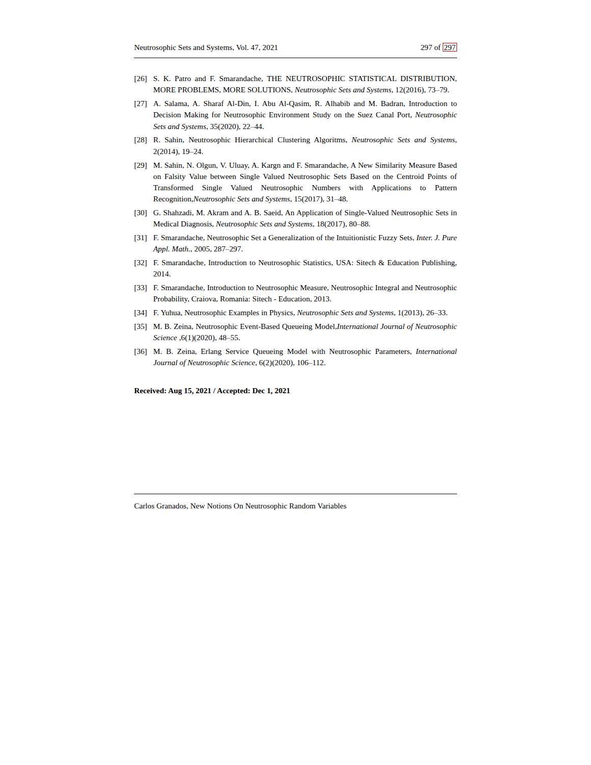Neutrosophic Sets and Systems, Vol. 47, 2021 297 of 297
[26] S. K. Patro and F. Smarandache, THE NEUTROSOPHIC STATISTICAL DISTRIBUTION, MORE PROBLEMS, MORE SOLUTIONS, Neutrosophic Sets and Systems, 12(2016), 73–79.
[27] A. Salama, A. Sharaf Al-Din, I. Abu Al-Qasim, R. Alhabib and M. Badran, Introduction to Decision Making for Neutrosophic Environment Study on the Suez Canal Port, Neutrosophic Sets and Systems, 35(2020), 22–44.
[28] R. Sahin, Neutrosophic Hierarchical Clustering Algoritms, Neutrosophic Sets and Systems, 2(2014), 19–24.
[29] M. Sahin, N. Olgun, V. Uluay, A. Kargn and F. Smarandache, A New Similarity Measure Based on Falsity Value between Single Valued Neutrosophic Sets Based on the Centroid Points of Transformed Single Valued Neutrosophic Numbers with Applications to Pattern Recognition,Neutrosophic Sets and Systems, 15(2017), 31–48.
[30] G. Shahzadi, M. Akram and A. B. Saeid, An Application of Single-Valued Neutrosophic Sets in Medical Diagnosis, Neutrosophic Sets and Systems, 18(2017), 80–88.
[31] F. Smarandache, Neutrosophic Set a Generalization of the Intuitionistic Fuzzy Sets, Inter. J. Pure Appl. Math., 2005, 287–297.
[32] F. Smarandache, Introduction to Neutrosophic Statistics, USA: Sitech & Education Publishing, 2014.
[33] F. Smarandache, Introduction to Neutrosophic Measure, Neutrosophic Integral and Neutrosophic Probability, Craiova, Romania: Sitech - Education, 2013.
[34] F. Yuhua, Neutrosophic Examples in Physics, Neutrosophic Sets and Systems, 1(2013), 26–33.
[35] M. B. Zeina, Neutrosophic Event-Based Queueing Model,International Journal of Neutrosophic Science ,6(1)(2020), 48–55.
[36] M. B. Zeina, Erlang Service Queueing Model with Neutrosophic Parameters, International Journal of Neutrosophic Science, 6(2)(2020), 106–112.
Received: Aug 15, 2021 / Accepted: Dec 1, 2021
Carlos Granados, New Notions On Neutrosophic Random Variables